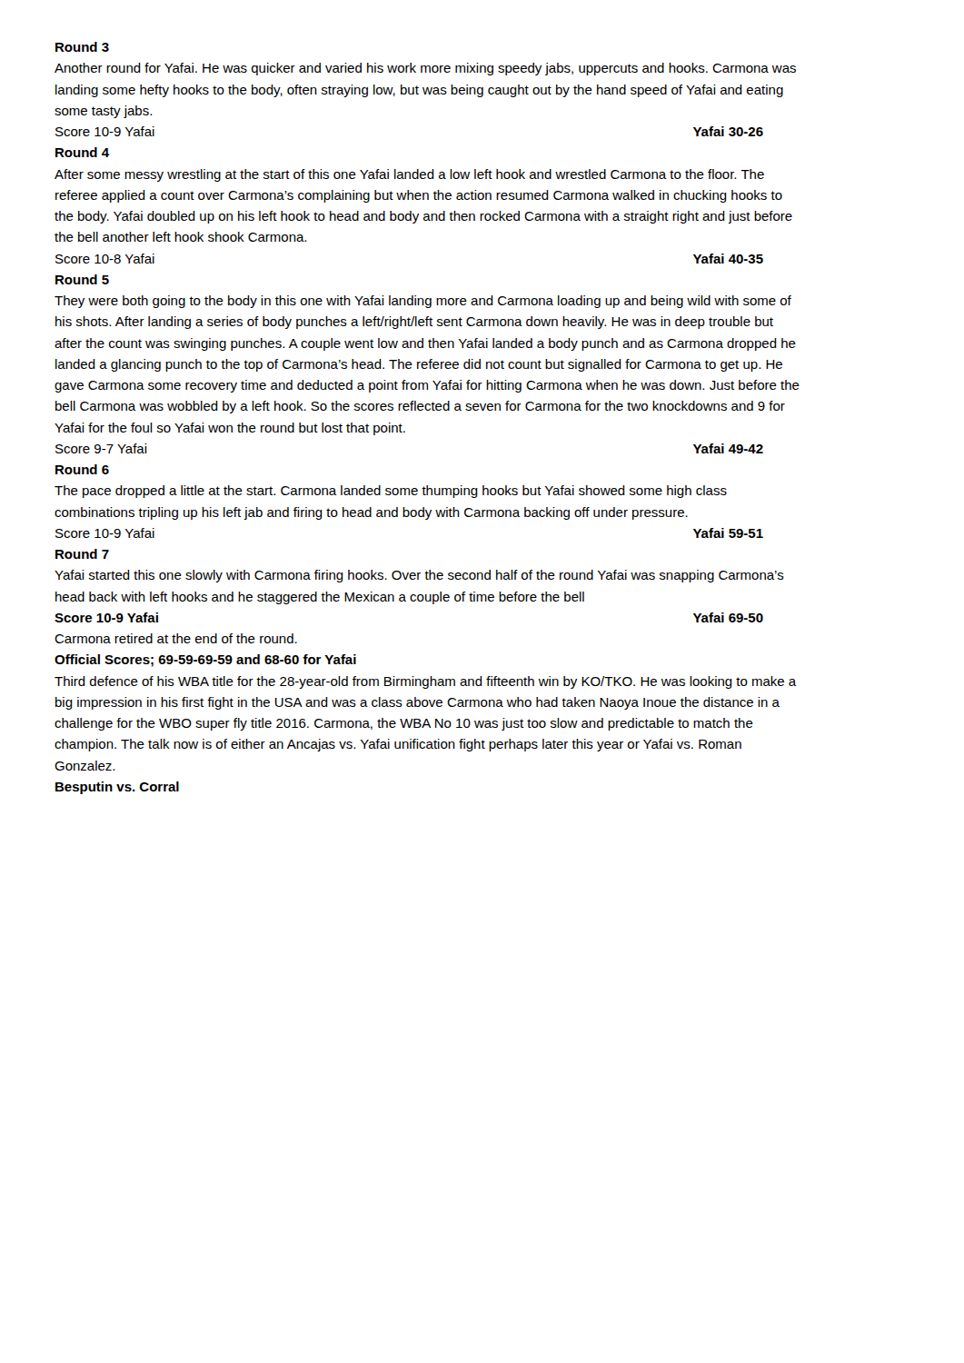Round 3
Another round for Yafai. He was quicker and varied his work more mixing speedy jabs, uppercuts and hooks. Carmona was landing some hefty hooks to the body, often straying low, but was being caught out by the hand speed of Yafai and eating some tasty jabs.
Score 10-9 Yafai Yafai 30-26
Round 4
After some messy wrestling at the start of this one Yafai landed a low left hook and wrestled Carmona to the floor. The referee applied a count over Carmona’s complaining but when the action resumed Carmona walked in chucking hooks to the body. Yafai doubled up on his left hook to head and body and then rocked Carmona with a straight right and just before the bell another left hook shook Carmona.
Score 10-8 Yafai Yafai 40-35
Round 5
They were both going to the body in this one with Yafai landing more and Carmona loading up and being wild with some of his shots. After landing a series of body punches a left/right/left sent Carmona down heavily. He was in deep trouble but after the count was swinging punches. A couple went low and then Yafai landed a body punch and as Carmona dropped he landed a glancing punch to the top of Carmona’s head. The referee did not count but signalled for Carmona to get up. He gave Carmona some recovery time and deducted a point from Yafai for hitting Carmona when he was down. Just before the bell Carmona was wobbled by a left hook. So the scores reflected a seven for Carmona for the two knockdowns and 9 for Yafai for the foul so Yafai won the round but lost that point.
Score 9-7 Yafai Yafai 49-42
Round 6
The pace dropped a little at the start. Carmona landed some thumping hooks but Yafai showed some high class combinations tripling up his left jab and firing to head and body with Carmona backing off under pressure.
Score 10-9 Yafai Yafai 59-51
Round 7
Yafai started this one slowly with Carmona firing hooks. Over the second half of the round Yafai was snapping Carmona’s head back with left hooks and he staggered the Mexican a couple of time before the bell
Score 10-9 Yafai Yafai 69-50
Carmona retired at the end of the round.
Official Scores; 69-59-69-59 and 68-60 for Yafai
Third defence of his WBA title for the 28-year-old from Birmingham and fifteenth win by KO/TKO. He was looking to make a big impression in his first fight in the USA and was a class above Carmona who had taken Naoya Inoue the distance in a challenge for the WBO super fly title 2016. Carmona, the WBA No 10 was just too slow and predictable to match the champion. The talk now is of either an Ancajas vs. Yafai unification fight perhaps later this year or Yafai vs. Roman Gonzalez.
Besputin vs. Corral